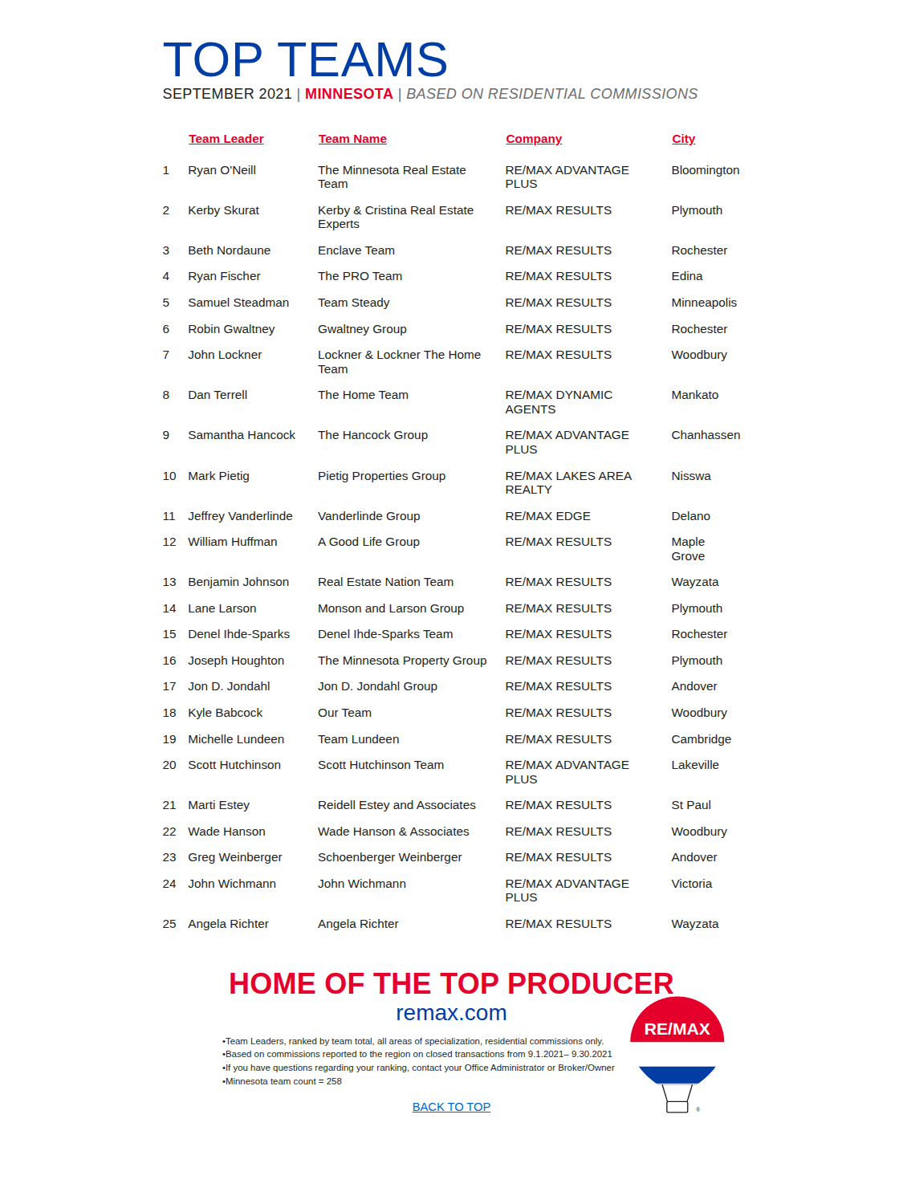TOP TEAMS
SEPTEMBER 2021 | MINNESOTA | BASED ON RESIDENTIAL COMMISSIONS
| | Team Leader | Team Name | Company | City |
| --- | --- | --- | --- | --- |
| 1 | Ryan O'Neill | The Minnesota Real Estate Team | RE/MAX ADVANTAGE PLUS | Bloomington |
| 2 | Kerby Skurat | Kerby & Cristina Real Estate Experts | RE/MAX RESULTS | Plymouth |
| 3 | Beth Nordaune | Enclave Team | RE/MAX RESULTS | Rochester |
| 4 | Ryan Fischer | The PRO Team | RE/MAX RESULTS | Edina |
| 5 | Samuel Steadman | Team Steady | RE/MAX RESULTS | Minneapolis |
| 6 | Robin Gwaltney | Gwaltney Group | RE/MAX RESULTS | Rochester |
| 7 | John Lockner | Lockner & Lockner The Home Team | RE/MAX RESULTS | Woodbury |
| 8 | Dan Terrell | The Home Team | RE/MAX DYNAMIC AGENTS | Mankato |
| 9 | Samantha Hancock | The Hancock Group | RE/MAX ADVANTAGE PLUS | Chanhassen |
| 10 | Mark Pietig | Pietig Properties Group | RE/MAX LAKES AREA REALTY | Nisswa |
| 11 | Jeffrey Vanderlinde | Vanderlinde Group | RE/MAX EDGE | Delano |
| 12 | William Huffman | A Good Life Group | RE/MAX RESULTS | Maple Grove |
| 13 | Benjamin Johnson | Real Estate Nation Team | RE/MAX RESULTS | Wayzata |
| 14 | Lane Larson | Monson and Larson Group | RE/MAX RESULTS | Plymouth |
| 15 | Denel Ihde-Sparks | Denel Ihde-Sparks Team | RE/MAX RESULTS | Rochester |
| 16 | Joseph Houghton | The Minnesota Property Group | RE/MAX RESULTS | Plymouth |
| 17 | Jon D. Jondahl | Jon D. Jondahl Group | RE/MAX RESULTS | Andover |
| 18 | Kyle Babcock | Our Team | RE/MAX RESULTS | Woodbury |
| 19 | Michelle Lundeen | Team Lundeen | RE/MAX RESULTS | Cambridge |
| 20 | Scott Hutchinson | Scott Hutchinson Team | RE/MAX ADVANTAGE PLUS | Lakeville |
| 21 | Marti Estey | Reidell Estey and Associates | RE/MAX RESULTS | St Paul |
| 22 | Wade Hanson | Wade Hanson & Associates | RE/MAX RESULTS | Woodbury |
| 23 | Greg Weinberger | Schoenberger Weinberger | RE/MAX RESULTS | Andover |
| 24 | John Wichmann | John Wichmann | RE/MAX ADVANTAGE PLUS | Victoria |
| 25 | Angela Richter | Angela Richter | RE/MAX RESULTS | Wayzata |
HOME OF THE TOP PRODUCER
remax.com
•Team Leaders, ranked by team total, all areas of specialization, residential commissions only.
•Based on commissions reported to the region on closed transactions from 9.1.2021– 9.30.2021
•If you have questions regarding your ranking, contact your Office Administrator or Broker/Owner
•Minnesota team count = 258
BACK TO TOP
RE/MAX ®